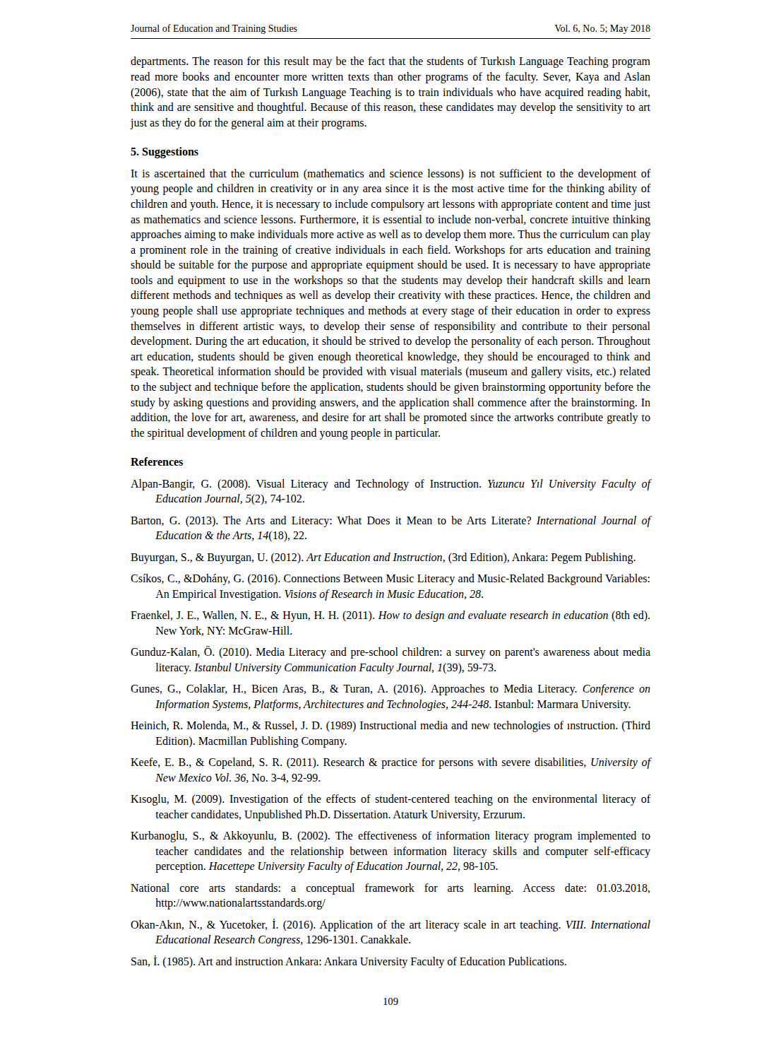Journal of Education and Training Studies Vol. 6, No. 5; May 2018
departments. The reason for this result may be the fact that the students of Turkısh Language Teaching program read more books and encounter more written texts than other programs of the faculty. Sever, Kaya and Aslan (2006), state that the aim of Turkısh Language Teaching is to train individuals who have acquired reading habit, think and are sensitive and thoughtful. Because of this reason, these candidates may develop the sensitivity to art just as they do for the general aim at their programs.
5. Suggestions
It is ascertained that the curriculum (mathematics and science lessons) is not sufficient to the development of young people and children in creativity or in any area since it is the most active time for the thinking ability of children and youth. Hence, it is necessary to include compulsory art lessons with appropriate content and time just as mathematics and science lessons. Furthermore, it is essential to include non-verbal, concrete intuitive thinking approaches aiming to make individuals more active as well as to develop them more. Thus the curriculum can play a prominent role in the training of creative individuals in each field. Workshops for arts education and training should be suitable for the purpose and appropriate equipment should be used. It is necessary to have appropriate tools and equipment to use in the workshops so that the students may develop their handcraft skills and learn different methods and techniques as well as develop their creativity with these practices. Hence, the children and young people shall use appropriate techniques and methods at every stage of their education in order to express themselves in different artistic ways, to develop their sense of responsibility and contribute to their personal development. During the art education, it should be strived to develop the personality of each person. Throughout art education, students should be given enough theoretical knowledge, they should be encouraged to think and speak. Theoretical information should be provided with visual materials (museum and gallery visits, etc.) related to the subject and technique before the application, students should be given brainstorming opportunity before the study by asking questions and providing answers, and the application shall commence after the brainstorming. In addition, the love for art, awareness, and desire for art shall be promoted since the artworks contribute greatly to the spiritual development of children and young people in particular.
References
Alpan-Bangir, G. (2008). Visual Literacy and Technology of Instruction. Yuzuncu Yıl University Faculty of Education Journal, 5(2), 74-102.
Barton, G. (2013). The Arts and Literacy: What Does it Mean to be Arts Literate? International Journal of Education & the Arts, 14(18), 22.
Buyurgan, S., & Buyurgan, U. (2012). Art Education and Instruction, (3rd Edition), Ankara: Pegem Publishing.
Csíkos, C., &Dohány, G. (2016). Connections Between Music Literacy and Music-Related Background Variables: An Empirical Investigation. Visions of Research in Music Education, 28.
Fraenkel, J. E., Wallen, N. E., & Hyun, H. H. (2011). How to design and evaluate research in education (8th ed). New York, NY: McGraw-Hill.
Gunduz-Kalan, Ö. (2010). Media Literacy and pre-school children: a survey on parent's awareness about media literacy. Istanbul University Communication Faculty Journal, 1(39), 59-73.
Gunes, G., Colaklar, H., Bicen Aras, B., & Turan, A. (2016). Approaches to Media Literacy. Conference on Information Systems, Platforms, Architectures and Technologies, 244-248. Istanbul: Marmara University.
Heinich, R. Molenda, M., & Russel, J. D. (1989) Instructional media and new technologies of ınstruction. (Third Edition). Macmillan Publishing Company.
Keefe, E. B., & Copeland, S. R. (2011). Research & practice for persons with severe disabilities, University of New Mexico Vol. 36, No. 3-4, 92-99.
Kısoglu, M. (2009). Investigation of the effects of student-centered teaching on the environmental literacy of teacher candidates, Unpublished Ph.D. Dissertation. Ataturk University, Erzurum.
Kurbanoglu, S., & Akkoyunlu, B. (2002). The effectiveness of information literacy program implemented to teacher candidates and the relationship between information literacy skills and computer self-efficacy perception. Hacettepe University Faculty of Education Journal, 22, 98-105.
National core arts standards: a conceptual framework for arts learning. Access date: 01.03.2018, http://www.nationalartsstandards.org/
Okan-Akın, N., & Yucetoker, İ. (2016). Application of the art literacy scale in art teaching. VIII. International Educational Research Congress, 1296-1301. Canakkale.
San, İ. (1985). Art and instruction Ankara: Ankara University Faculty of Education Publications.
109